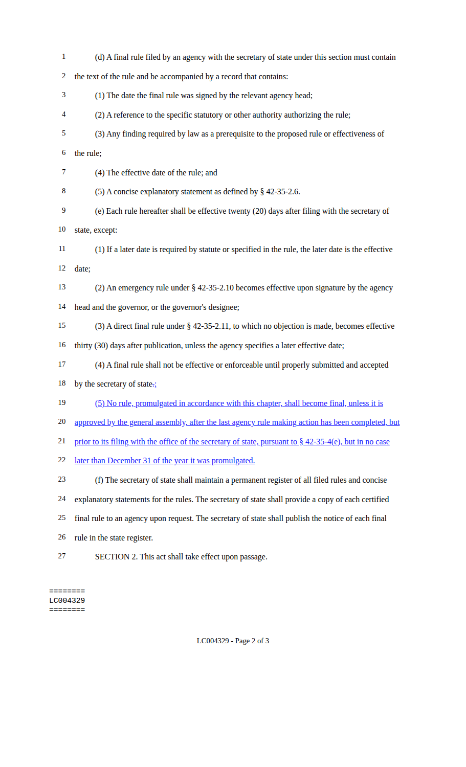1(d) A final rule filed by an agency with the secretary of state under this section must contain
2 the text of the rule and be accompanied by a record that contains:
3(1) The date the final rule was signed by the relevant agency head;
4(2) A reference to the specific statutory or other authority authorizing the rule;
5(3) Any finding required by law as a prerequisite to the proposed rule or effectiveness of
6 the rule;
7(4) The effective date of the rule; and
8(5) A concise explanatory statement as defined by § 42-35-2.6.
9(e) Each rule hereafter shall be effective twenty (20) days after filing with the secretary of
10 state, except:
11(1) If a later date is required by statute or specified in the rule, the later date is the effective
12 date;
13(2) An emergency rule under § 42-35-2.10 becomes effective upon signature by the agency
14 head and the governor, or the governor's designee;
15(3) A direct final rule under § 42-35-2.11, to which no objection is made, becomes effective
16 thirty (30) days after publication, unless the agency specifies a later effective date;
17(4) A final rule shall not be effective or enforceable until properly submitted and accepted
18 by the secretary of state.;
19(5) No rule, promulgated in accordance with this chapter, shall become final, unless it is
20 approved by the general assembly, after the last agency rule making action has been completed, but
21 prior to its filing with the office of the secretary of state, pursuant to § 42-35-4(e), but in no case
22 later than December 31 of the year it was promulgated.
23(f) The secretary of state shall maintain a permanent register of all filed rules and concise
24 explanatory statements for the rules. The secretary of state shall provide a copy of each certified
25 final rule to an agency upon request. The secretary of state shall publish the notice of each final
26 rule in the state register.
27 SECTION 2. This act shall take effect upon passage.
========
LC004329
========
LC004329 - Page 2 of 3